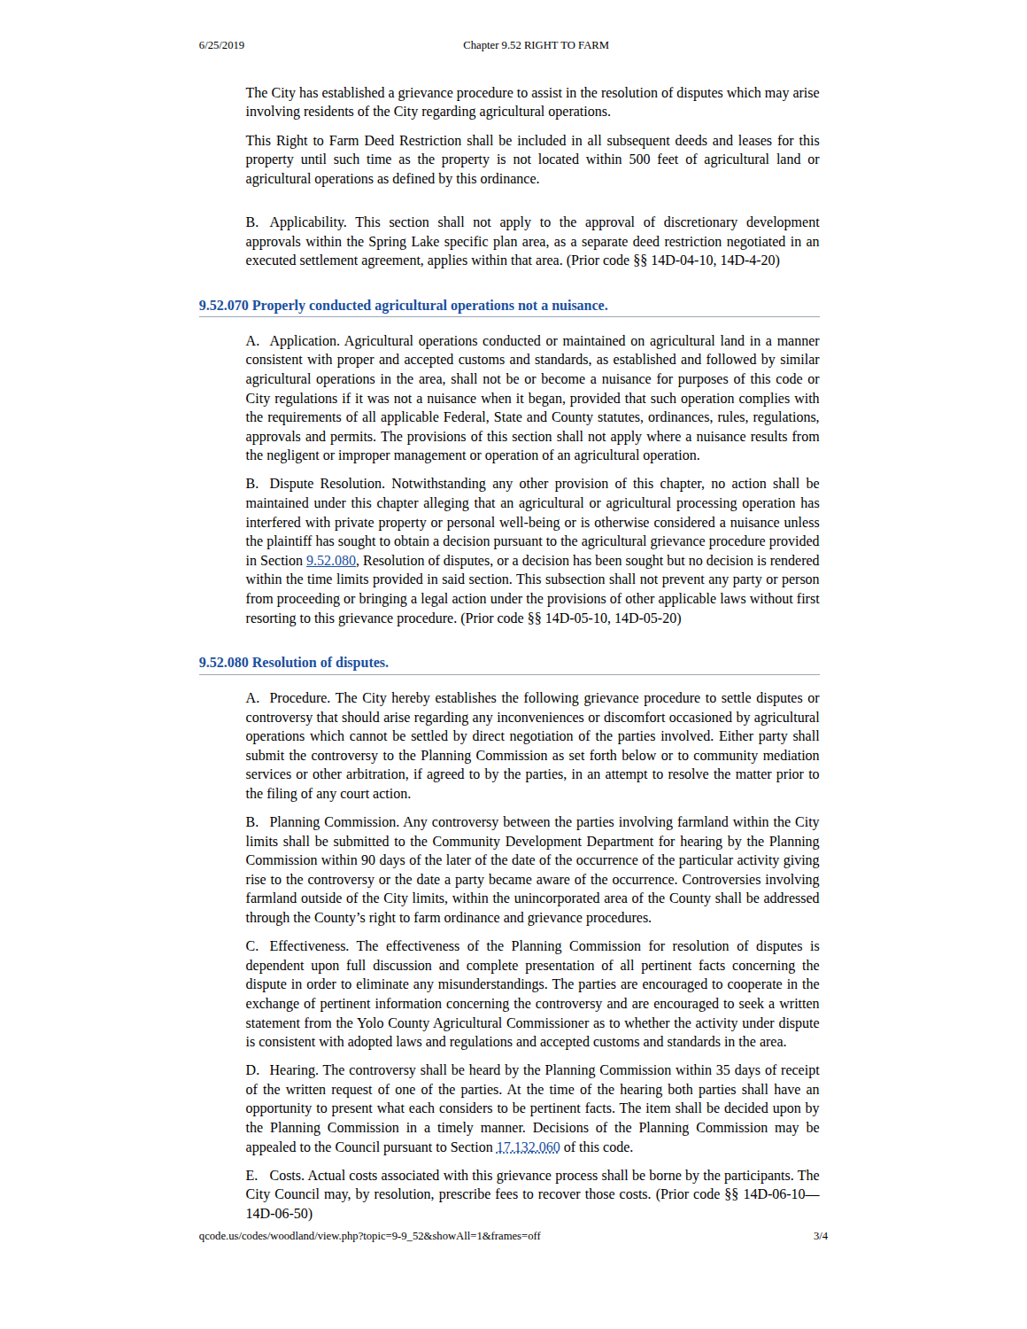6/25/2019
Chapter 9.52 RIGHT TO FARM
The City has established a grievance procedure to assist in the resolution of disputes which may arise involving residents of the City regarding agricultural operations.
This Right to Farm Deed Restriction shall be included in all subsequent deeds and leases for this property until such time as the property is not located within 500 feet of agricultural land or agricultural operations as defined by this ordinance.
B. Applicability. This section shall not apply to the approval of discretionary development approvals within the Spring Lake specific plan area, as a separate deed restriction negotiated in an executed settlement agreement, applies within that area. (Prior code §§ 14D-04-10, 14D-4-20)
9.52.070 Properly conducted agricultural operations not a nuisance.
A. Application. Agricultural operations conducted or maintained on agricultural land in a manner consistent with proper and accepted customs and standards, as established and followed by similar agricultural operations in the area, shall not be or become a nuisance for purposes of this code or City regulations if it was not a nuisance when it began, provided that such operation complies with the requirements of all applicable Federal, State and County statutes, ordinances, rules, regulations, approvals and permits. The provisions of this section shall not apply where a nuisance results from the negligent or improper management or operation of an agricultural operation.
B. Dispute Resolution. Notwithstanding any other provision of this chapter, no action shall be maintained under this chapter alleging that an agricultural or agricultural processing operation has interfered with private property or personal well-being or is otherwise considered a nuisance unless the plaintiff has sought to obtain a decision pursuant to the agricultural grievance procedure provided in Section 9.52.080, Resolution of disputes, or a decision has been sought but no decision is rendered within the time limits provided in said section. This subsection shall not prevent any party or person from proceeding or bringing a legal action under the provisions of other applicable laws without first resorting to this grievance procedure. (Prior code §§ 14D-05-10, 14D-05-20)
9.52.080 Resolution of disputes.
A. Procedure. The City hereby establishes the following grievance procedure to settle disputes or controversy that should arise regarding any inconveniences or discomfort occasioned by agricultural operations which cannot be settled by direct negotiation of the parties involved. Either party shall submit the controversy to the Planning Commission as set forth below or to community mediation services or other arbitration, if agreed to by the parties, in an attempt to resolve the matter prior to the filing of any court action.
B. Planning Commission. Any controversy between the parties involving farmland within the City limits shall be submitted to the Community Development Department for hearing by the Planning Commission within 90 days of the later of the date of the occurrence of the particular activity giving rise to the controversy or the date a party became aware of the occurrence. Controversies involving farmland outside of the City limits, within the unincorporated area of the County shall be addressed through the County’s right to farm ordinance and grievance procedures.
C. Effectiveness. The effectiveness of the Planning Commission for resolution of disputes is dependent upon full discussion and complete presentation of all pertinent facts concerning the dispute in order to eliminate any misunderstandings. The parties are encouraged to cooperate in the exchange of pertinent information concerning the controversy and are encouraged to seek a written statement from the Yolo County Agricultural Commissioner as to whether the activity under dispute is consistent with adopted laws and regulations and accepted customs and standards in the area.
D. Hearing. The controversy shall be heard by the Planning Commission within 35 days of receipt of the written request of one of the parties. At the time of the hearing both parties shall have an opportunity to present what each considers to be pertinent facts. The item shall be decided upon by the Planning Commission in a timely manner. Decisions of the Planning Commission may be appealed to the Council pursuant to Section 17.132.060 of this code.
E. Costs. Actual costs associated with this grievance process shall be borne by the participants. The City Council may, by resolution, prescribe fees to recover those costs. (Prior code §§ 14D-06-10—14D-06-50)
qcode.us/codes/woodland/view.php?topic=9-9_52&showAll=1&frames=off
3/4